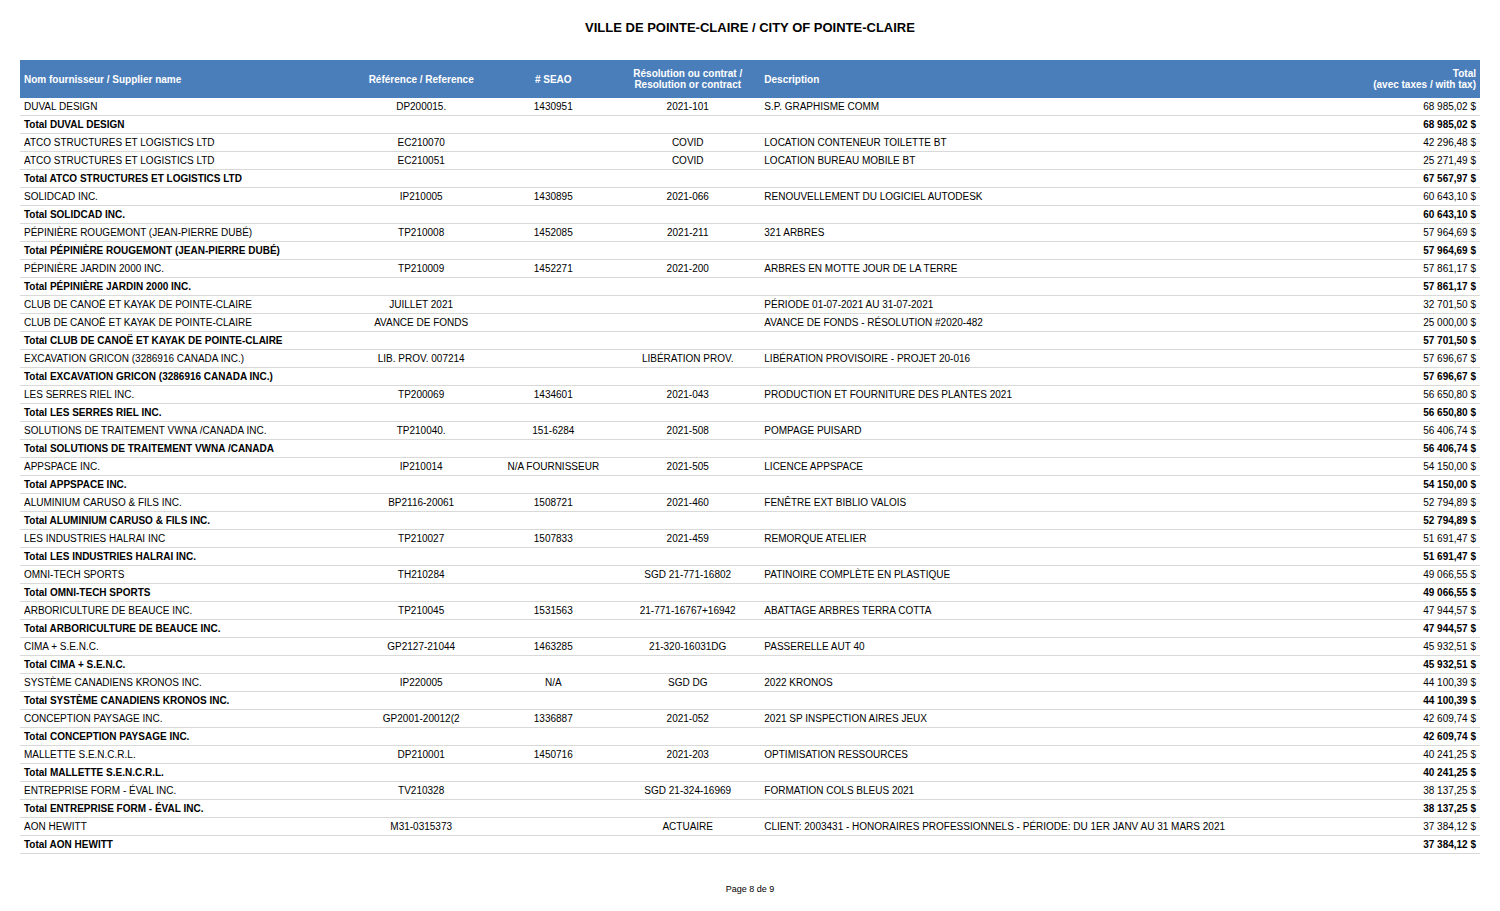VILLE DE POINTE-CLAIRE / CITY OF POINTE-CLAIRE
| Nom fournisseur / Supplier name | Référence / Reference | # SEAO | Résolution ou contrat / Resolution or contract | Description | Total (avec taxes / with tax) |
| --- | --- | --- | --- | --- | --- |
| DUVAL DESIGN | DP200015. | 1430951 | 2021-101 | S.P. GRAPHISME COMM | 68 985,02 $ |
| Total DUVAL DESIGN | | | | | 68 985,02 $ |
| ATCO STRUCTURES ET LOGISTICS LTD | EC210070 | | COVID | LOCATION CONTENEUR TOILETTE BT | 42 296,48 $ |
| ATCO STRUCTURES ET LOGISTICS LTD | EC210051 | | COVID | LOCATION BUREAU MOBILE BT | 25 271,49 $ |
| Total ATCO STRUCTURES ET LOGISTICS LTD | | | | | 67 567,97 $ |
| SOLIDCAD INC. | IP210005 | 1430895 | 2021-066 | RENOUVELLEMENT DU LOGICIEL AUTODESK | 60 643,10 $ |
| Total SOLIDCAD INC. | | | | | 60 643,10 $ |
| PÉPINIÈRE ROUGEMONT (JEAN-PIERRE DUBÉ) | TP210008 | 1452085 | 2021-211 | 321 ARBRES | 57 964,69 $ |
| Total PÉPINIÈRE ROUGEMONT (JEAN-PIERRE DUBÉ) | | | | | 57 964,69 $ |
| PÉPINIÈRE JARDIN 2000 INC. | TP210009 | 1452271 | 2021-200 | ARBRES EN MOTTE JOUR DE LA TERRE | 57 861,17 $ |
| Total PÉPINIÈRE JARDIN 2000 INC. | | | | | 57 861,17 $ |
| CLUB DE CANOË ET KAYAK DE POINTE-CLAIRE | JUILLET 2021 | | | PÉRIODE 01-07-2021 AU 31-07-2021 | 32 701,50 $ |
| CLUB DE CANOË ET KAYAK DE POINTE-CLAIRE | AVANCE DE FONDS | | | AVANCE DE FONDS - RÉSOLUTION #2020-482 | 25 000,00 $ |
| Total CLUB DE CANOË ET KAYAK DE POINTE-CLAIRE | | | | | 57 701,50 $ |
| EXCAVATION GRICON (3286916 CANADA INC.) | LIB. PROV. 007214 | | LIBÉRATION PROV. | LIBÉRATION PROVISOIRE - PROJET 20-016 | 57 696,67 $ |
| Total EXCAVATION GRICON (3286916 CANADA INC.) | | | | | 57 696,67 $ |
| LES SERRES RIEL INC. | TP200069 | 1434601 | 2021-043 | PRODUCTION ET FOURNITURE DES PLANTES 2021 | 56 650,80 $ |
| Total LES SERRES RIEL INC. | | | | | 56 650,80 $ |
| SOLUTIONS DE TRAITEMENT VWNA /CANADA INC. | TP210040. | 151-6284 | 2021-508 | POMPAGE PUISARD | 56 406,74 $ |
| Total SOLUTIONS DE TRAITEMENT VWNA /CANADA | | | | | 56 406,74 $ |
| APPSPACE INC. | IP210014 | N/A FOURNISSEUR | 2021-505 | LICENCE APPSPACE | 54 150,00 $ |
| Total APPSPACE INC. | | | | | 54 150,00 $ |
| ALUMINIUM CARUSO & FILS INC. | BP2116-20061 | 1508721 | 2021-460 | FENÊTRE EXT BIBLIO VALOIS | 52 794,89 $ |
| Total ALUMINIUM CARUSO & FILS INC. | | | | | 52 794,89 $ |
| LES INDUSTRIES HALRAI INC | TP210027 | 1507833 | 2021-459 | REMORQUE ATELIER | 51 691,47 $ |
| Total LES INDUSTRIES HALRAI INC. | | | | | 51 691,47 $ |
| OMNI-TECH SPORTS | TH210284 | | SGD 21-771-16802 | PATINOIRE COMPLÈTE EN PLASTIQUE | 49 066,55 $ |
| Total OMNI-TECH SPORTS | | | | | 49 066,55 $ |
| ARBORICULTURE DE BEAUCE INC. | TP210045 | 1531563 | 21-771-16767+16942 | ABATTAGE ARBRES TERRA COTTA | 47 944,57 $ |
| Total ARBORICULTURE DE BEAUCE INC. | | | | | 47 944,57 $ |
| CIMA + S.E.N.C. | GP2127-21044 | 1463285 | 21-320-16031DG | PASSERELLE AUT 40 | 45 932,51 $ |
| Total CIMA + S.E.N.C. | | | | | 45 932,51 $ |
| SYSTÈME CANADIENS KRONOS INC. | IP220005 | N/A | SGD DG | 2022 KRONOS | 44 100,39 $ |
| Total SYSTÈME CANADIENS KRONOS INC. | | | | | 44 100,39 $ |
| CONCEPTION PAYSAGE INC. | GP2001-20012(2 | 1336887 | 2021-052 | 2021 SP INSPECTION AIRES JEUX | 42 609,74 $ |
| Total CONCEPTION PAYSAGE INC. | | | | | 42 609,74 $ |
| MALLETTE S.E.N.C.R.L. | DP210001 | 1450716 | 2021-203 | OPTIMISATION RESSOURCES | 40 241,25 $ |
| Total MALLETTE S.E.N.C.R.L. | | | | | 40 241,25 $ |
| ENTREPRISE FORM - ÉVAL INC. | TV210328 | | SGD 21-324-16969 | FORMATION COLS BLEUS 2021 | 38 137,25 $ |
| Total ENTREPRISE FORM - ÉVAL INC. | | | | | 38 137,25 $ |
| AON HEWITT | M31-0315373 | | ACTUAIRE | CLIENT: 2003431 - HONORAIRES PROFESSIONNELS - PÉRIODE: DU 1ER JANV AU 31 MARS 2021 | 37 384,12 $ |
| Total AON HEWITT | | | | | 37 384,12 $ |
Page 8 de 9